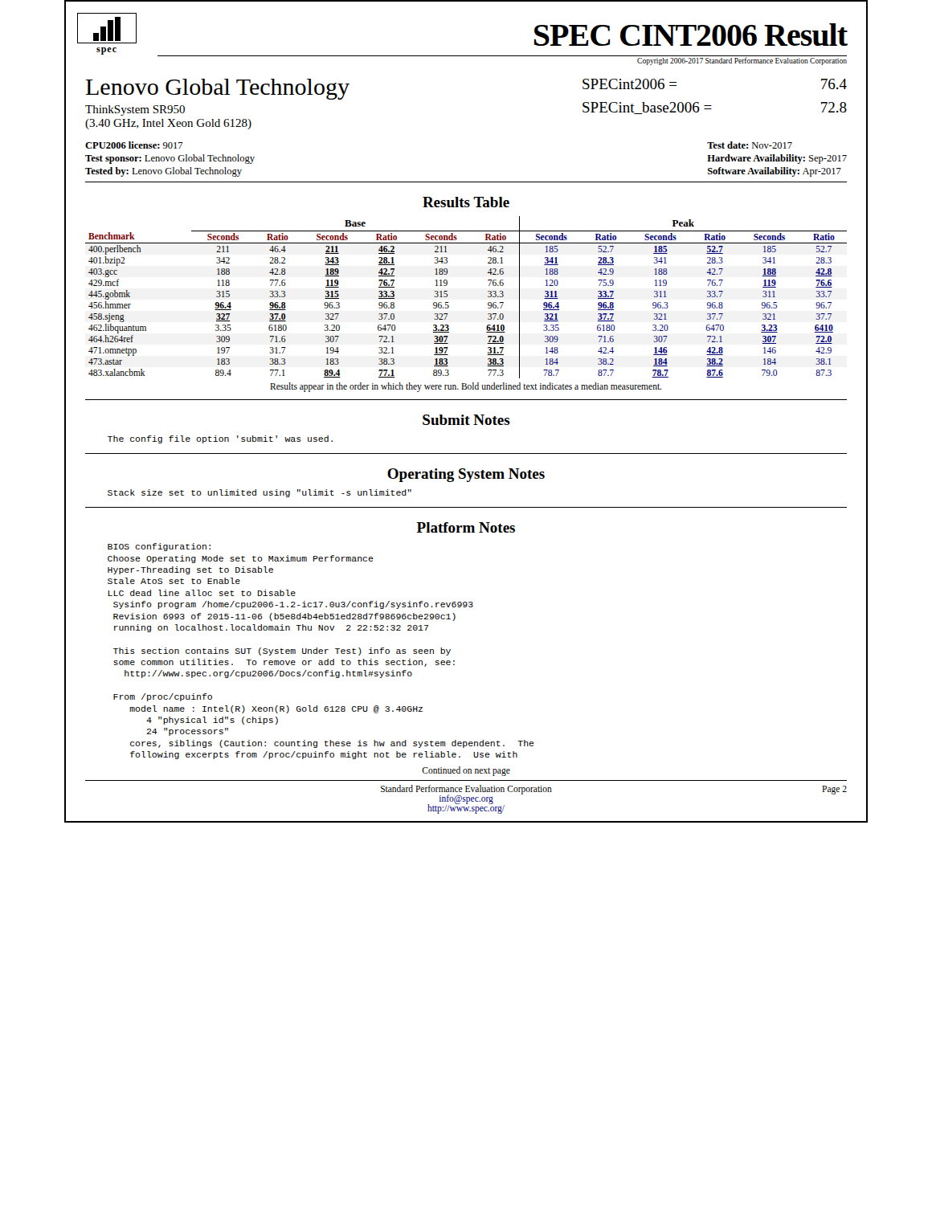spec
SPEC CINT2006 Result
Copyright 2006-2017 Standard Performance Evaluation Corporation
Lenovo Global Technology
ThinkSystem SR950
(3.40 GHz, Intel Xeon Gold 6128)
SPECint2006 =76.4
SPECint_base2006 =72.8
CPU2006 license: 9017
Test sponsor: Lenovo Global Technology
Tested by: Lenovo Global Technology
Test date: Nov-2017
Hardware Availability: Sep-2017
Software Availability: Apr-2017
Results Table
| | Base | Peak |
| --- | --- | --- |
| Benchmark | Seconds | Ratio | Seconds | Ratio | Seconds | Ratio | Seconds | Ratio | Seconds | Ratio | Seconds | Ratio |
| 400.perlbench | 211 | 46.4 | 211 | 46.2 | 211 | 46.2 | 185 | 52.7 | 185 | 52.7 | 185 | 52.7 |
| 401.bzip2 | 342 | 28.2 | 343 | 28.1 | 343 | 28.1 | 341 | 28.3 | 341 | 28.3 | 341 | 28.3 |
| 403.gcc | 188 | 42.8 | 189 | 42.7 | 189 | 42.6 | 188 | 42.9 | 188 | 42.7 | 188 | 42.8 |
| 429.mcf | 118 | 77.6 | 119 | 76.7 | 119 | 76.6 | 120 | 75.9 | 119 | 76.7 | 119 | 76.6 |
| 445.gobmk | 315 | 33.3 | 315 | 33.3 | 315 | 33.3 | 311 | 33.7 | 311 | 33.7 | 311 | 33.7 |
| 456.hmmer | 96.4 | 96.8 | 96.3 | 96.8 | 96.5 | 96.7 | 96.4 | 96.8 | 96.3 | 96.8 | 96.5 | 96.7 |
| 458.sjeng | 327 | 37.0 | 327 | 37.0 | 327 | 37.0 | 321 | 37.7 | 321 | 37.7 | 321 | 37.7 |
| 462.libquantum | 3.35 | 6180 | 3.20 | 6470 | 3.23 | 6410 | 3.35 | 6180 | 3.20 | 6470 | 3.23 | 6410 |
| 464.h264ref | 309 | 71.6 | 307 | 72.1 | 307 | 72.0 | 309 | 71.6 | 307 | 72.1 | 307 | 72.0 |
| 471.omnetpp | 197 | 31.7 | 194 | 32.1 | 197 | 31.7 | 148 | 42.4 | 146 | 42.8 | 146 | 42.9 |
| 473.astar | 183 | 38.3 | 183 | 38.3 | 183 | 38.3 | 184 | 38.2 | 184 | 38.2 | 184 | 38.1 |
| 483.xalancbmk | 89.4 | 77.1 | 89.4 | 77.1 | 89.3 | 77.3 | 78.7 | 87.7 | 78.7 | 87.6 | 79.0 | 87.3 |
Results appear in the order in which they were run. Bold underlined text indicates a median measurement.
Submit Notes
    The config file option 'submit' was used.
Operating System Notes
    Stack size set to unlimited using "ulimit -s unlimited"
Platform Notes
    BIOS configuration:
    Choose Operating Mode set to Maximum Performance
    Hyper-Threading set to Disable
    Stale AtoS set to Enable
    LLC dead line alloc set to Disable
     Sysinfo program /home/cpu2006-1.2-ic17.0u3/config/sysinfo.rev6993
     Revision 6993 of 2015-11-06 (b5e8d4b4eb51ed28d7f98696cbe290c1)
     running on localhost.localdomain Thu Nov  2 22:52:32 2017

     This section contains SUT (System Under Test) info as seen by
     some common utilities.  To remove or add to this section, see:
       http://www.spec.org/cpu2006/Docs/config.html#sysinfo

     From /proc/cpuinfo
        model name : Intel(R) Xeon(R) Gold 6128 CPU @ 3.40GHz
           4 "physical id"s (chips)
           24 "processors"
        cores, siblings (Caution: counting these is hw and system dependent.  The
        following excerpts from /proc/cpuinfo might not be reliable.  Use with
Continued on next page
Standard Performance Evaluation Corporation
info@spec.org
http://www.spec.org/ Page 2